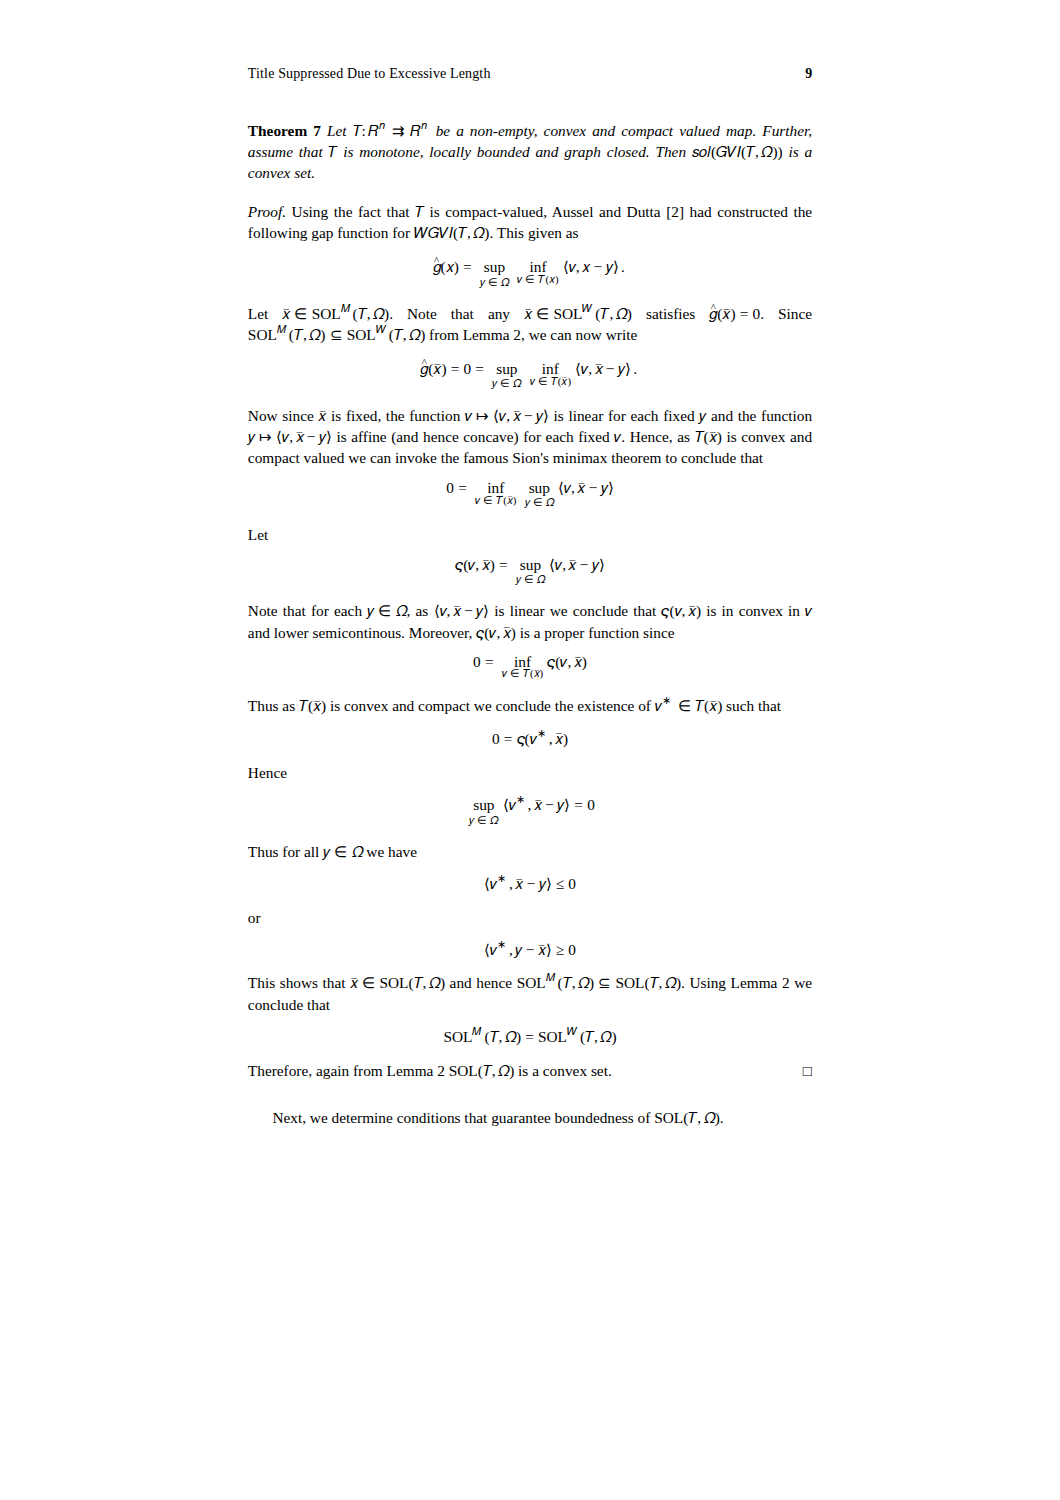Title Suppressed Due to Excessive Length 9
Theorem 7 Let T:Rn⇉Rn be a non-empty, convex and compact valued map. Further, assume that T is monotone, locally bounded and graph closed. Then sol(GVI(T,Ω)) is a convex set.
Proof. Using the fact that T is compact-valued, Aussel and Dutta [2] had constructed the following gap function for WGVI(T,Ω). This given as
g^ (x) = supy∈Ω infv∈T(x) ⟨v,x−y⟩ .
Let x¯∈SOLM(T,Ω). Note that any x¯∈SOLW(T,Ω) satisfies g^(x¯)=0. Since SOLM(T,Ω)⊆SOLW(T,Ω) from Lemma 2, we can now write
g^ (x¯) =0= supy∈Ω infv∈T(x¯) ⟨v,x¯−y⟩ .
Now since x¯ is fixed, the function v↦⟨v,x¯−y⟩ is linear for each fixed y and the function y↦⟨v,x¯−y⟩ is affine (and hence concave) for each fixed v. Hence, as T(x¯) is convex and compact valued we can invoke the famous Sion's minimax theorem to conclude that
0= infv∈T(x¯) supy∈Ω ⟨v,x¯−y⟩
Let
ς(v,x¯) = supy∈Ω ⟨v,x¯−y⟩
Note that for each y∈Ω, as ⟨v,x¯−y⟩ is linear we conclude that ς(v,x¯) is in convex in v and lower semicontinous. Moreover, ς(v,x¯) is a proper function since
0= infv∈T(x¯) ς(v,x¯)
Thus as T(x¯) is convex and compact we conclude the existence of v∗∈T(x¯) such that
0=ς(v∗,x¯)
Hence
supy∈Ω ⟨v∗,x¯−y⟩ =0
Thus for all y∈Ω we have
⟨v∗,x¯−y⟩ ≤0
or
⟨v∗,y−x¯⟩ ≥0
This shows that x¯∈SOL(T,Ω) and hence SOLM(T,Ω)⊆SOL(T,Ω). Using Lemma 2 we conclude that
SOLM(T,Ω) = SOLW(T,Ω)
Therefore, again from Lemma 2 SOL(T,Ω) is a convex set.□
Next, we determine conditions that guarantee boundedness of SOL(T,Ω).